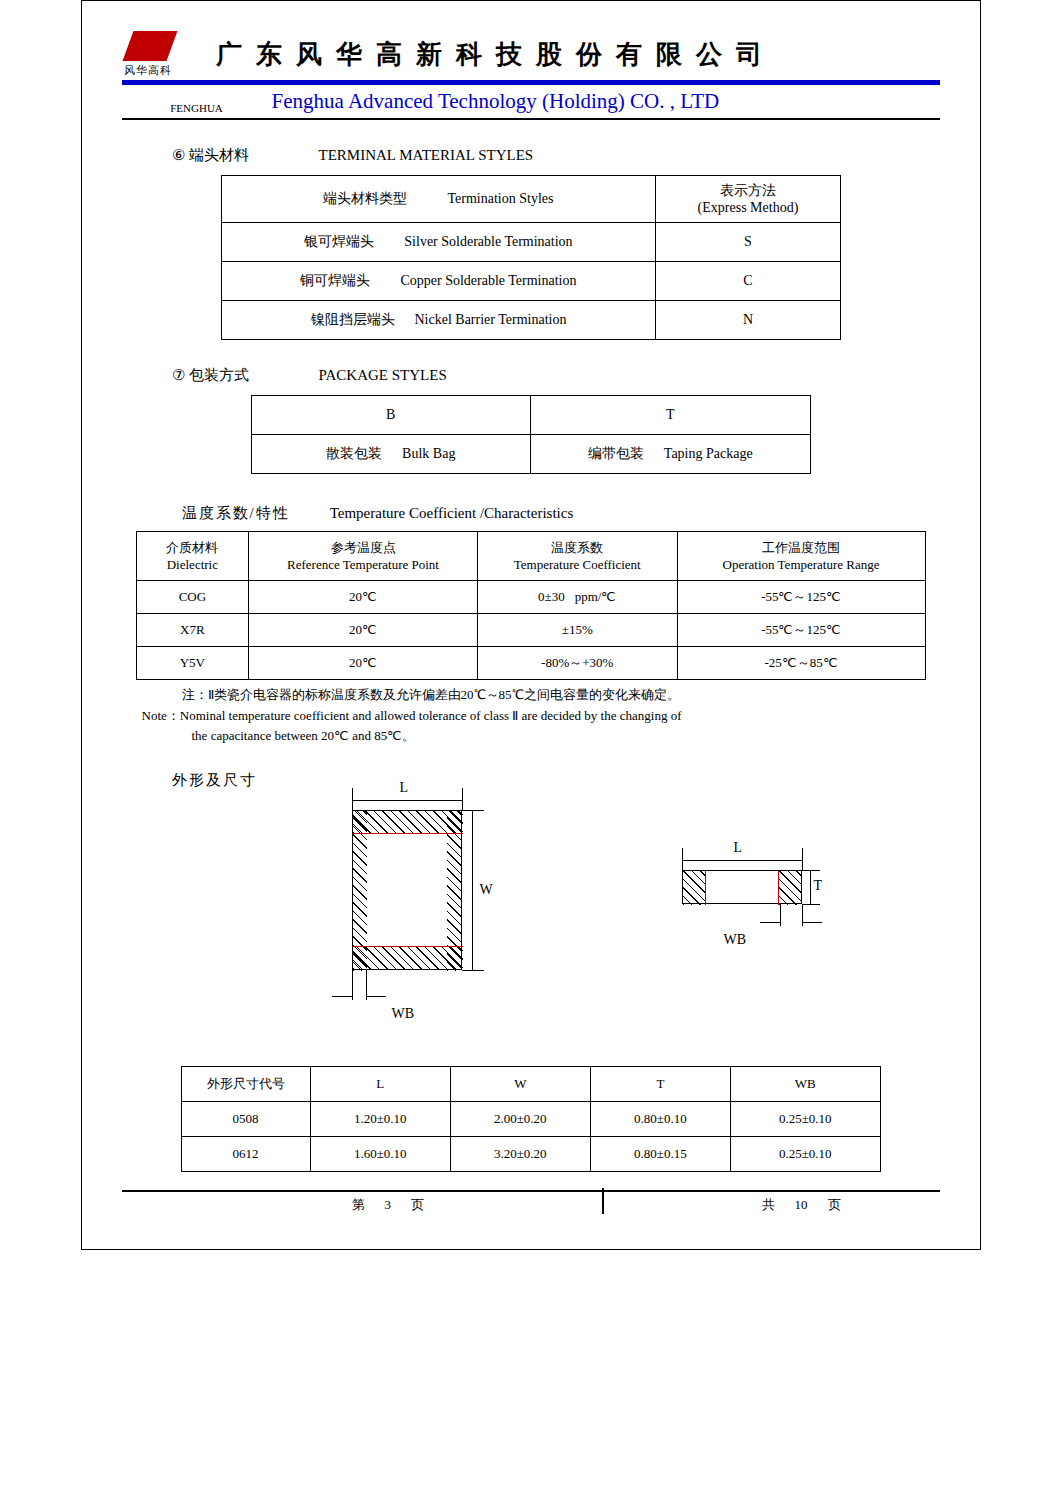风华高科
广东风华高新科技股份有限公司
FENGHUA Fenghua Advanced Technology (Holding) CO. , LTD
⑥端头材料 TERMINAL MATERIAL STYLES
| 端头材料类型 Termination Styles | 表示方法 (Express Method) |
| 银可焊端头 Silver Solderable Termination | S |
| 铜可焊端头 Copper Solderable Termination | C |
| 镍阻挡层端头 Nickel Barrier Termination | N |
⑦包装方式 PACKAGE STYLES
| B | T |
| 散装包装 Bulk Bag | 编带包装 Taping Package |
温度系数/特性 Temperature Coefficient /Characteristics
| 介质材料 Dielectric | 参考温度点 Reference Temperature Point | 温度系数 Temperature Coefficient | 工作温度范围 Operation Temperature Range |
| COG | 20℃ | 0±30 ppm/℃ | -55℃～125℃ |
| X7R | 20℃ | ±15% | -55℃～125℃ |
| Y5V | 20℃ | -80%～+30% | -25℃～85℃ |
注：Ⅱ类瓷介电容器的标称温度系数及允许偏差由20℃～85℃之间电容量的变化来确定。
Note：Nominal temperature coefficient and allowed tolerance of class Ⅱ are decided by the changing of
the capacitance between 20℃ and 85℃。
外形及尺寸
L
W
WB
L
T
WB
| 外形尺寸代号 | L | W | T | WB |
| 0508 | 1.20±0.10 | 2.00±0.20 | 0.80±0.10 | 0.25±0.10 |
| 0612 | 1.60±0.10 | 3.20±0.20 | 0.80±0.15 | 0.25±0.10 |
第 3 页 共 10 页